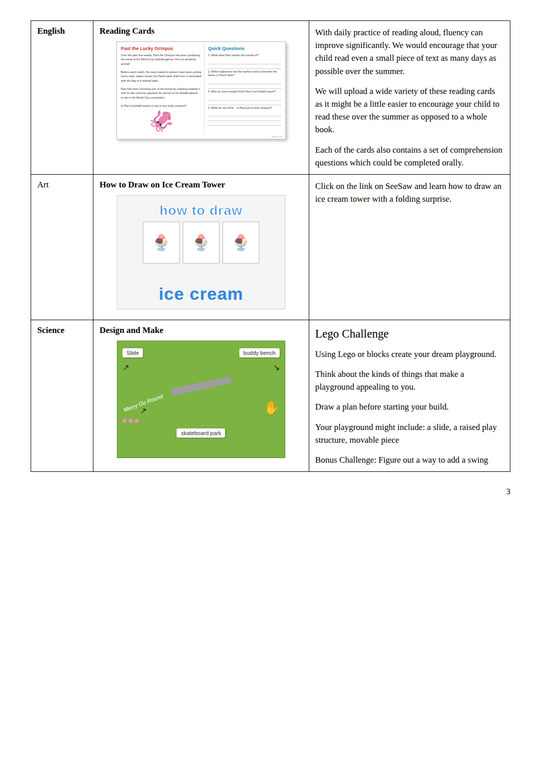| English | Reading Cards Paul the Lucky Octopus Over the past few weeks, Paul the Octopus has been predicting the result of the World Cup football games. He's an amazing animal! Before each match, the sea creature's owners have been putting some clear, plastic boxes into Paul's tank. Each box is decorated with the flag of a football team. Paul has been choosing one of the boxes by crawling towards it and he has correctly guessed the winner of six football games so far in the World Cup competition. Is Paul a football expert or just a very lucky octopus? 🦑 Quick Questions 1. What does Paul predict the results of? 2. Which adjectives has the author used to describe the boxes in Paul's tank? 3. Why do some people think Paul is a football expert? 4. What do you think – is Paul just a lucky octopus? twinkl.co.uk | With daily practice of reading aloud, fluency can improve significantly. We would encourage that your child read even a small piece of text as many days as possible over the summer. We will upload a wide variety of these reading cards as it might be a little easier to encourage your child to read these over the summer as opposed to a whole book. Each of the cards also contains a set of comprehension questions which could be completed orally. |
| Art | How to Draw on Ice Cream Tower how to draw 🍨 🍨 🍨 ice cream | Click on the link on SeeSaw and learn how to draw an ice cream tower with a folding surprise. |
| Science | Design and Make Slide buddy bench ↗ ↘ Merry Go Round ↗ ✋ skateboard park | Lego Challenge Using Lego or blocks create your dream playground. Think about the kinds of things that make a playground appealing to you. Draw a plan before starting your build. Your playground might include: a slide, a raised play structure, movable piece Bonus Challenge: Figure out a way to add a swing |
3